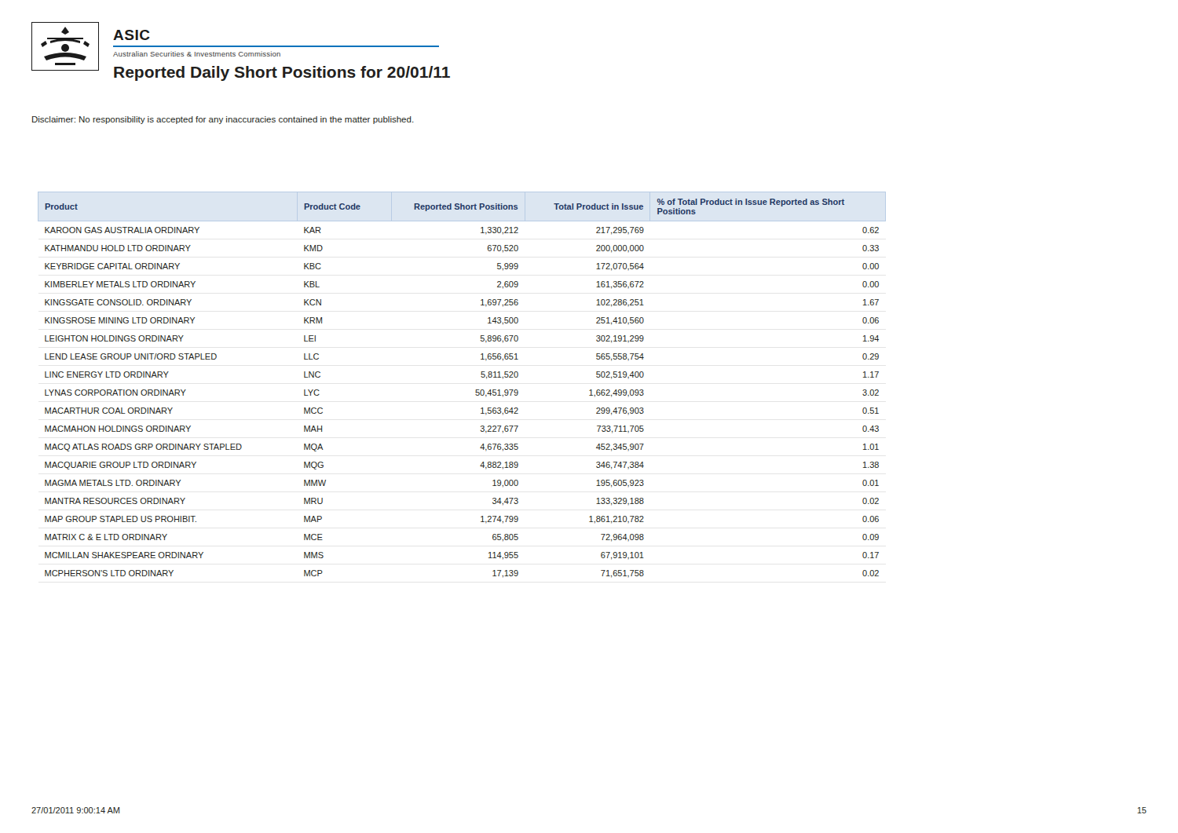ASIC
Australian Securities & Investments Commission
Reported Daily Short Positions for 20/01/11
Disclaimer: No responsibility is accepted for any inaccuracies contained in the matter published.
| Product | Product Code | Reported Short Positions | Total Product in Issue | % of Total Product in Issue Reported as Short Positions |
| --- | --- | --- | --- | --- |
| KAROON GAS AUSTRALIA ORDINARY | KAR | 1,330,212 | 217,295,769 | 0.62 |
| KATHMANDU HOLD LTD ORDINARY | KMD | 670,520 | 200,000,000 | 0.33 |
| KEYBRIDGE CAPITAL ORDINARY | KBC | 5,999 | 172,070,564 | 0.00 |
| KIMBERLEY METALS LTD ORDINARY | KBL | 2,609 | 161,356,672 | 0.00 |
| KINGSGATE CONSOLID. ORDINARY | KCN | 1,697,256 | 102,286,251 | 1.67 |
| KINGSROSE MINING LTD ORDINARY | KRM | 143,500 | 251,410,560 | 0.06 |
| LEIGHTON HOLDINGS ORDINARY | LEI | 5,896,670 | 302,191,299 | 1.94 |
| LEND LEASE GROUP UNIT/ORD STAPLED | LLC | 1,656,651 | 565,558,754 | 0.29 |
| LINC ENERGY LTD ORDINARY | LNC | 5,811,520 | 502,519,400 | 1.17 |
| LYNAS CORPORATION ORDINARY | LYC | 50,451,979 | 1,662,499,093 | 3.02 |
| MACARTHUR COAL ORDINARY | MCC | 1,563,642 | 299,476,903 | 0.51 |
| MACMAHON HOLDINGS ORDINARY | MAH | 3,227,677 | 733,711,705 | 0.43 |
| MACQ ATLAS ROADS GRP ORDINARY STAPLED | MQA | 4,676,335 | 452,345,907 | 1.01 |
| MACQUARIE GROUP LTD ORDINARY | MQG | 4,882,189 | 346,747,384 | 1.38 |
| MAGMA METALS LTD. ORDINARY | MMW | 19,000 | 195,605,923 | 0.01 |
| MANTRA RESOURCES ORDINARY | MRU | 34,473 | 133,329,188 | 0.02 |
| MAP GROUP STAPLED US PROHIBIT. | MAP | 1,274,799 | 1,861,210,782 | 0.06 |
| MATRIX C & E LTD ORDINARY | MCE | 65,805 | 72,964,098 | 0.09 |
| MCMILLAN SHAKESPEARE ORDINARY | MMS | 114,955 | 67,919,101 | 0.17 |
| MCPHERSON'S LTD ORDINARY | MCP | 17,139 | 71,651,758 | 0.02 |
27/01/2011 9:00:14 AM 15